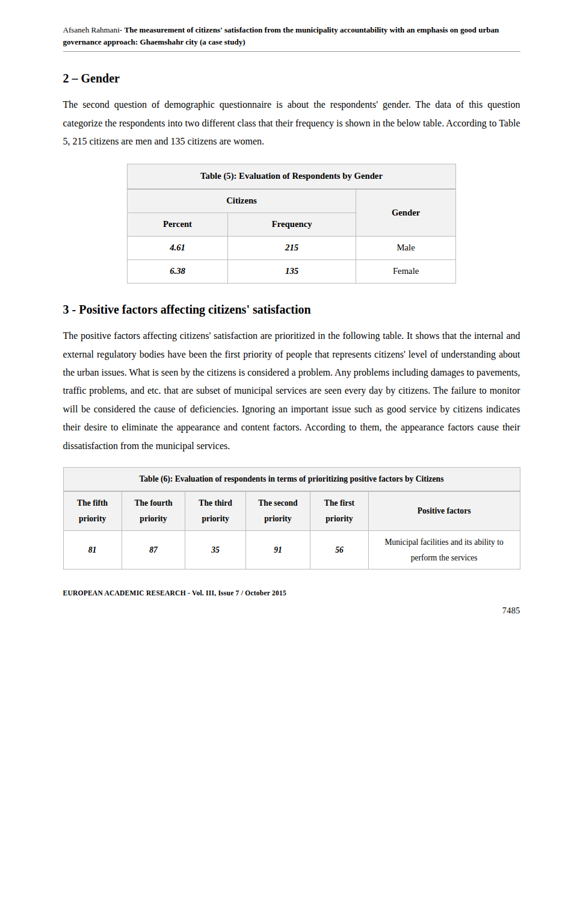Afsaneh Rahmani- The measurement of citizens' satisfaction from the municipality accountability with an emphasis on good urban governance approach: Ghaemshahr city (a case study)
2 – Gender
The second question of demographic questionnaire is about the respondents' gender. The data of this question categorize the respondents into two different class that their frequency is shown in the below table. According to Table 5, 215 citizens are men and 135 citizens are women.
Table (5): Evaluation of Respondents by Gender
| Citizens | Gender |
| --- | --- |
| Percent | Frequency |
| 4.61 | 215 | Male |
| 6.38 | 135 | Female |
3 - Positive factors affecting citizens' satisfaction
The positive factors affecting citizens' satisfaction are prioritized in the following table. It shows that the internal and external regulatory bodies have been the first priority of people that represents citizens' level of understanding about the urban issues. What is seen by the citizens is considered a problem. Any problems including damages to pavements, traffic problems, and etc. that are subset of municipal services are seen every day by citizens. The failure to monitor will be considered the cause of deficiencies. Ignoring an important issue such as good service by citizens indicates their desire to eliminate the appearance and content factors. According to them, the appearance factors cause their dissatisfaction from the municipal services.
Table (6): Evaluation of respondents in terms of prioritizing positive factors by Citizens
| The fifth priority | The fourth priority | The third priority | The second priority | The first priority | Positive factors |
| --- | --- | --- | --- | --- | --- |
| 81 | 87 | 35 | 91 | 56 | Municipal facilities and its ability to perform the services |
EUROPEAN ACADEMIC RESEARCH - Vol. III, Issue 7 / October 2015
7485